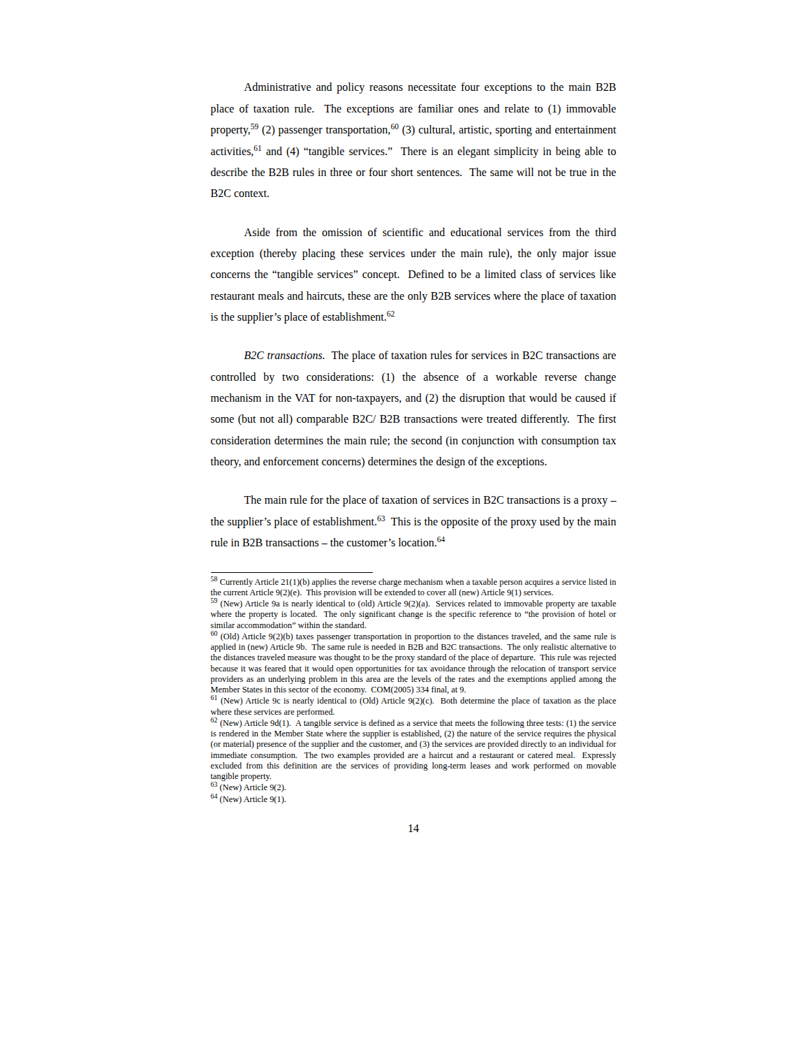Administrative and policy reasons necessitate four exceptions to the main B2B place of taxation rule. The exceptions are familiar ones and relate to (1) immovable property,59 (2) passenger transportation,60 (3) cultural, artistic, sporting and entertainment activities,61 and (4) “tangible services.” There is an elegant simplicity in being able to describe the B2B rules in three or four short sentences. The same will not be true in the B2C context.
Aside from the omission of scientific and educational services from the third exception (thereby placing these services under the main rule), the only major issue concerns the “tangible services” concept. Defined to be a limited class of services like restaurant meals and haircuts, these are the only B2B services where the place of taxation is the supplier’s place of establishment.62
B2C transactions. The place of taxation rules for services in B2C transactions are controlled by two considerations: (1) the absence of a workable reverse change mechanism in the VAT for non-taxpayers, and (2) the disruption that would be caused if some (but not all) comparable B2C/ B2B transactions were treated differently. The first consideration determines the main rule; the second (in conjunction with consumption tax theory, and enforcement concerns) determines the design of the exceptions.
The main rule for the place of taxation of services in B2C transactions is a proxy – the supplier’s place of establishment.63 This is the opposite of the proxy used by the main rule in B2B transactions – the customer’s location.64
58 Currently Article 21(1)(b) applies the reverse charge mechanism when a taxable person acquires a service listed in the current Article 9(2)(e). This provision will be extended to cover all (new) Article 9(1) services.
59 (New) Article 9a is nearly identical to (old) Article 9(2)(a). Services related to immovable property are taxable where the property is located. The only significant change is the specific reference to “the provision of hotel or similar accommodation” within the standard.
60 (Old) Article 9(2)(b) taxes passenger transportation in proportion to the distances traveled, and the same rule is applied in (new) Article 9b. The same rule is needed in B2B and B2C transactions. The only realistic alternative to the distances traveled measure was thought to be the proxy standard of the place of departure. This rule was rejected because it was feared that it would open opportunities for tax avoidance through the relocation of transport service providers as an underlying problem in this area are the levels of the rates and the exemptions applied among the Member States in this sector of the economy. COM(2005) 334 final, at 9.
61 (New) Article 9c is nearly identical to (Old) Article 9(2)(c). Both determine the place of taxation as the place where these services are performed.
62 (New) Article 9d(1). A tangible service is defined as a service that meets the following three tests: (1) the service is rendered in the Member State where the supplier is established, (2) the nature of the service requires the physical (or material) presence of the supplier and the customer, and (3) the services are provided directly to an individual for immediate consumption. The two examples provided are a haircut and a restaurant or catered meal. Expressly excluded from this definition are the services of providing long-term leases and work performed on movable tangible property.
63 (New) Article 9(2).
64 (New) Article 9(1).
14